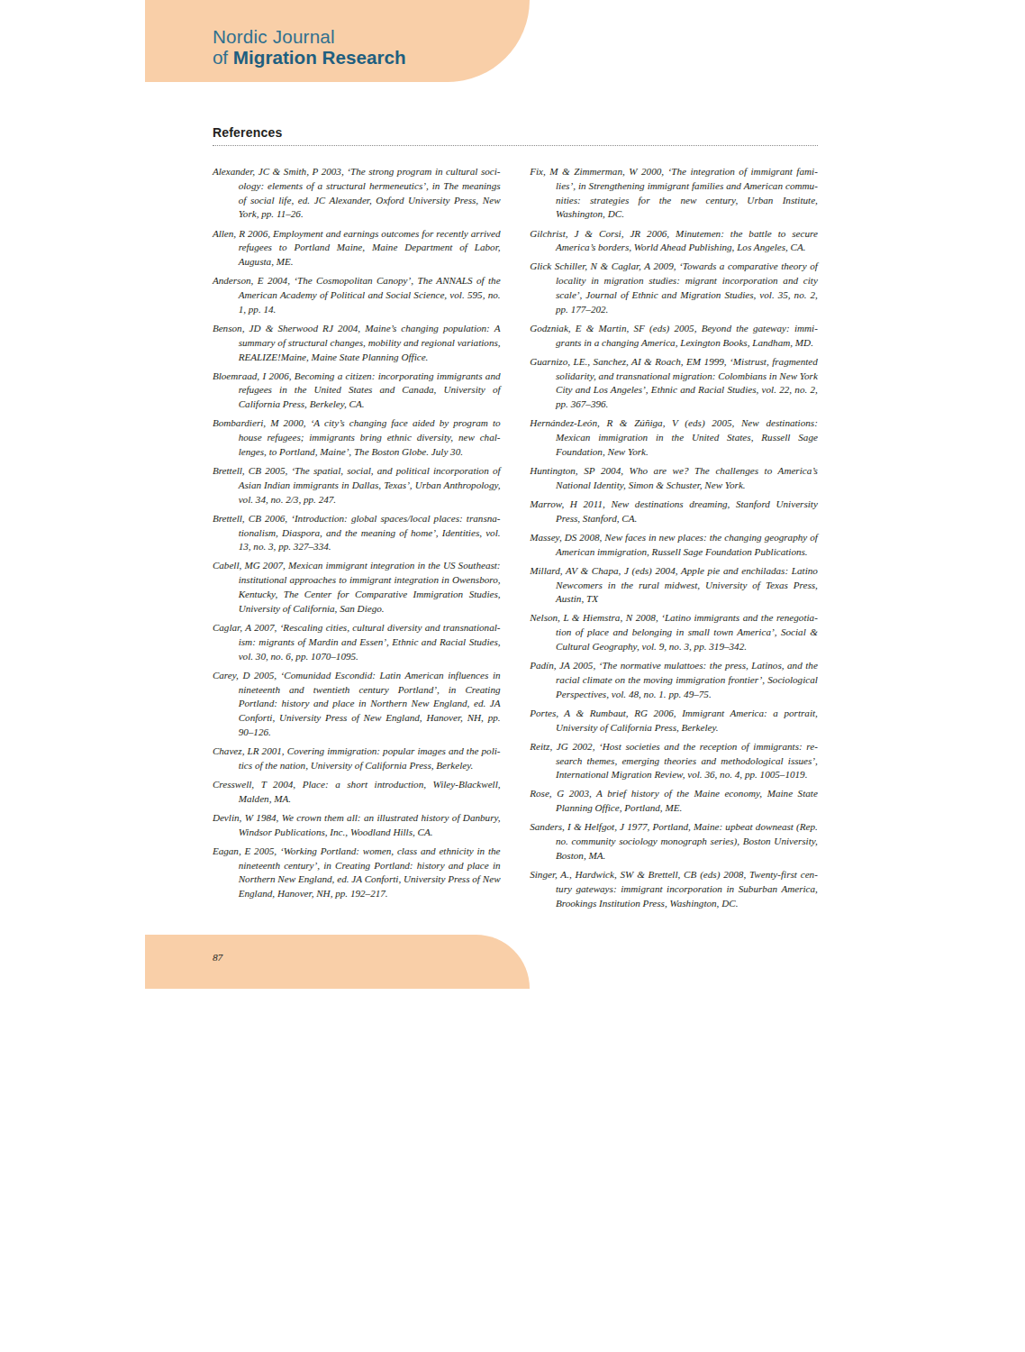Nordic Journal
of Migration Research
References
Alexander, JC & Smith, P 2003, ‘The strong program in cultural sociology: elements of a structural hermeneutics’, in The meanings of social life, ed. JC Alexander, Oxford University Press, New York, pp. 11–26.
Allen, R 2006, Employment and earnings outcomes for recently arrived refugees to Portland Maine, Maine Department of Labor, Augusta, ME.
Anderson, E 2004, ‘The Cosmopolitan Canopy’, The ANNALS of the American Academy of Political and Social Science, vol. 595, no. 1, pp. 14.
Benson, JD & Sherwood RJ 2004, Maine’s changing population: A summary of structural changes, mobility and regional variations, REALIZE!Maine, Maine State Planning Office.
Bloemraad, I 2006, Becoming a citizen: incorporating immigrants and refugees in the United States and Canada, University of California Press, Berkeley, CA.
Bombardieri, M 2000, ‘A city’s changing face aided by program to house refugees; immigrants bring ethnic diversity, new challenges, to Portland, Maine’, The Boston Globe. July 30.
Brettell, CB 2005, ‘The spatial, social, and political incorporation of Asian Indian immigrants in Dallas, Texas’, Urban Anthropology, vol. 34, no. 2/3, pp. 247.
Brettell, CB 2006, ‘Introduction: global spaces/local places: transnationalism, Diaspora, and the meaning of home’, Identities, vol. 13, no. 3, pp. 327–334.
Cabell, MG 2007, Mexican immigrant integration in the US Southeast: institutional approaches to immigrant integration in Owensboro, Kentucky, The Center for Comparative Immigration Studies, University of California, San Diego.
Caglar, A 2007, ‘Rescaling cities, cultural diversity and transnationalism: migrants of Mardin and Essen’, Ethnic and Racial Studies, vol. 30, no. 6, pp. 1070–1095.
Carey, D 2005, ‘Comunidad Escondid: Latin American influences in nineteenth and twentieth century Portland’, in Creating Portland: history and place in Northern New England, ed. JA Conforti, University Press of New England, Hanover, NH, pp. 90–126.
Chavez, LR 2001, Covering immigration: popular images and the politics of the nation, University of California Press, Berkeley.
Cresswell, T 2004, Place: a short introduction, Wiley-Blackwell, Malden, MA.
Devlin, W 1984, We crown them all: an illustrated history of Danbury, Windsor Publications, Inc., Woodland Hills, CA.
Eagan, E 2005, ‘Working Portland: women, class and ethnicity in the nineteenth century’, in Creating Portland: history and place in Northern New England, ed. JA Conforti, University Press of New England, Hanover, NH, pp. 192–217.
Fix, M & Zimmerman, W 2000, ‘The integration of immigrant families’, in Strengthening immigrant families and American communities: strategies for the new century, Urban Institute, Washington, DC.
Gilchrist, J & Corsi, JR 2006, Minutemen: the battle to secure America’s borders, World Ahead Publishing, Los Angeles, CA.
Glick Schiller, N & Caglar, A 2009, ‘Towards a comparative theory of locality in migration studies: migrant incorporation and city scale’, Journal of Ethnic and Migration Studies, vol. 35, no. 2, pp. 177–202.
Godzniak, E & Martin, SF (eds) 2005, Beyond the gateway: immigrants in a changing America, Lexington Books, Landham, MD.
Guarnizo, LE., Sanchez, AI & Roach, EM 1999, ‘Mistrust, fragmented solidarity, and transnational migration: Colombians in New York City and Los Angeles’, Ethnic and Racial Studies, vol. 22, no. 2, pp. 367–396.
Hernández-León, R & Zúñiga, V (eds) 2005, New destinations: Mexican immigration in the United States, Russell Sage Foundation, New York.
Huntington, SP 2004, Who are we? The challenges to America’s National Identity, Simon & Schuster, New York.
Marrow, H 2011, New destinations dreaming, Stanford University Press, Stanford, CA.
Massey, DS 2008, New faces in new places: the changing geography of American immigration, Russell Sage Foundation Publications.
Millard, AV & Chapa, J (eds) 2004, Apple pie and enchiladas: Latino Newcomers in the rural midwest, University of Texas Press, Austin, TX
Nelson, L & Hiemstra, N 2008, ‘Latino immigrants and the renegotiation of place and belonging in small town America’, Social & Cultural Geography, vol. 9, no. 3, pp. 319–342.
Padín, JA 2005, ‘The normative mulattoes: the press, Latinos, and the racial climate on the moving immigration frontier’, Sociological Perspectives, vol. 48, no. 1. pp. 49–75.
Portes, A & Rumbaut, RG 2006, Immigrant America: a portrait, University of California Press, Berkeley.
Reitz, JG 2002, ‘Host societies and the reception of immigrants: research themes, emerging theories and methodological issues’, International Migration Review, vol. 36, no. 4, pp. 1005–1019.
Rose, G 2003, A brief history of the Maine economy, Maine State Planning Office, Portland, ME.
Sanders, I & Helfgot, J 1977, Portland, Maine: upbeat downeast (Rep. no. community sociology monograph series), Boston University, Boston, MA.
Singer, A., Hardwick, SW & Brettell, CB (eds) 2008, Twenty-first century gateways: immigrant incorporation in Suburban America, Brookings Institution Press, Washington, DC.
87